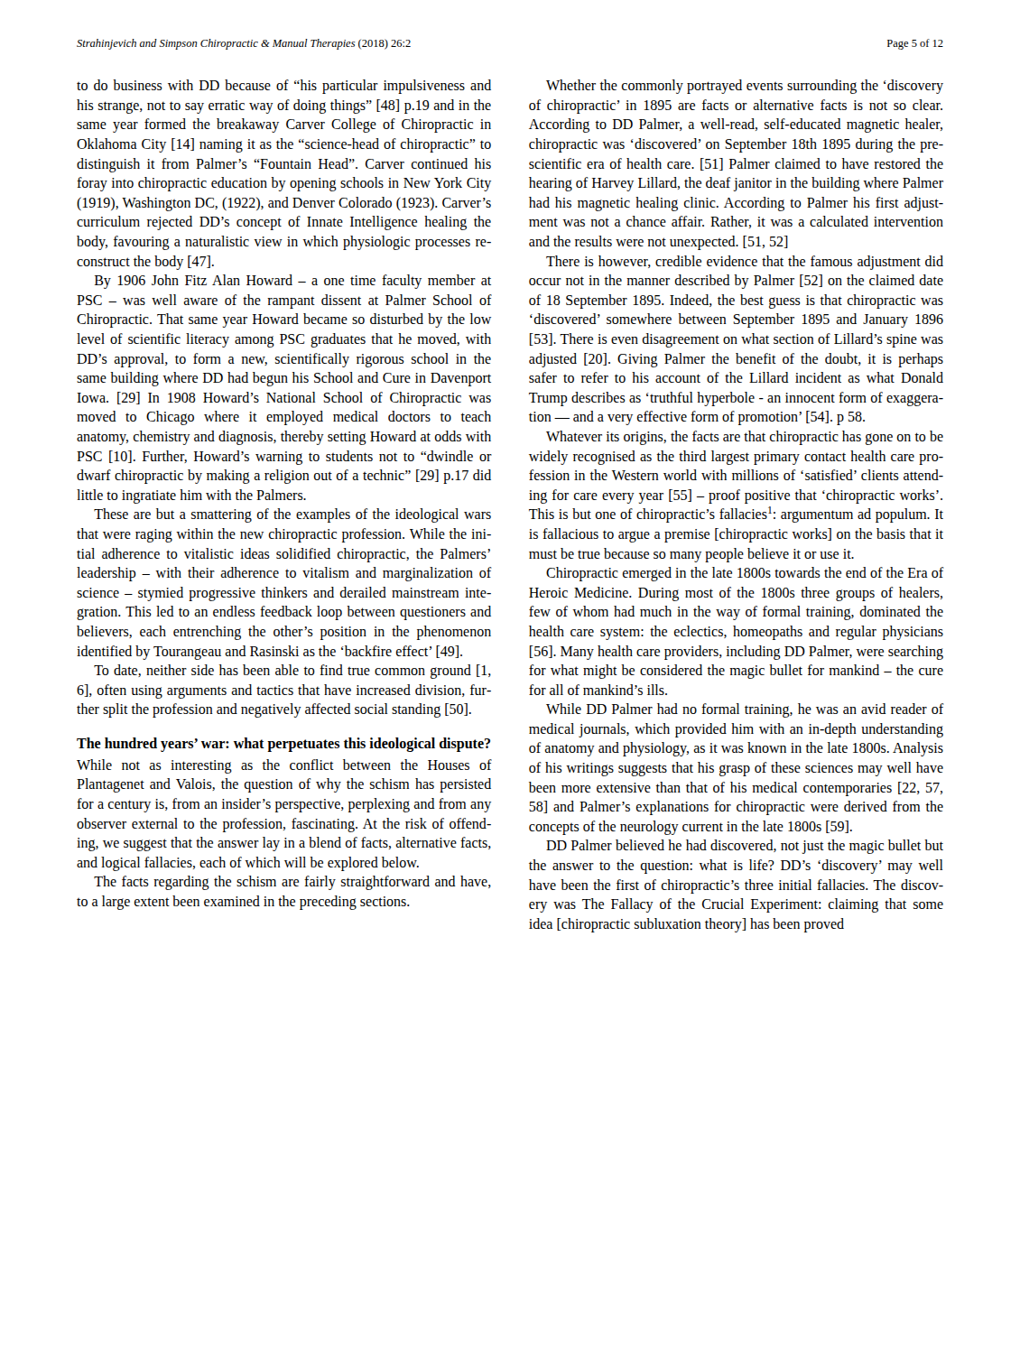Strahinjevich and Simpson Chiropractic & Manual Therapies (2018) 26:2
Page 5 of 12
to do business with DD because of “his particular impulsiveness and his strange, not to say erratic way of doing things” [48] p.19 and in the same year formed the breakaway Carver College of Chiropractic in Oklahoma City [14] naming it as the “science-head of chiropractic” to distinguish it from Palmer’s “Fountain Head”. Carver continued his foray into chiropractic education by opening schools in New York City (1919), Washington DC, (1922), and Denver Colorado (1923). Carver’s curriculum rejected DD’s concept of Innate Intelligence healing the body, favouring a naturalistic view in which physiologic processes reconstruct the body [47].
By 1906 John Fitz Alan Howard – a one time faculty member at PSC – was well aware of the rampant dissent at Palmer School of Chiropractic. That same year Howard became so disturbed by the low level of scientific literacy among PSC graduates that he moved, with DD’s approval, to form a new, scientifically rigorous school in the same building where DD had begun his School and Cure in Davenport Iowa. [29] In 1908 Howard’s National School of Chiropractic was moved to Chicago where it employed medical doctors to teach anatomy, chemistry and diagnosis, thereby setting Howard at odds with PSC [10]. Further, Howard’s warning to students not to “dwindle or dwarf chiropractic by making a religion out of a technic” [29] p.17 did little to ingratiate him with the Palmers.
These are but a smattering of the examples of the ideological wars that were raging within the new chiropractic profession. While the initial adherence to vitalistic ideas solidified chiropractic, the Palmers’ leadership – with their adherence to vitalism and marginalization of science – stymied progressive thinkers and derailed mainstream integration. This led to an endless feedback loop between questioners and believers, each entrenching the other’s position in the phenomenon identified by Tourangeau and Rasinski as the ‘backfire effect’ [49].
To date, neither side has been able to find true common ground [1, 6], often using arguments and tactics that have increased division, further split the profession and negatively affected social standing [50].
The hundred years’ war: what perpetuates this ideological dispute?
While not as interesting as the conflict between the Houses of Plantagenet and Valois, the question of why the schism has persisted for a century is, from an insider’s perspective, perplexing and from any observer external to the profession, fascinating. At the risk of offending, we suggest that the answer lay in a blend of facts, alternative facts, and logical fallacies, each of which will be explored below.
The facts regarding the schism are fairly straightforward and have, to a large extent been examined in the preceding sections.
Whether the commonly portrayed events surrounding the ‘discovery of chiropractic’ in 1895 are facts or alternative facts is not so clear. According to DD Palmer, a well-read, self-educated magnetic healer, chiropractic was ‘discovered’ on September 18th 1895 during the pre-scientific era of health care. [51] Palmer claimed to have restored the hearing of Harvey Lillard, the deaf janitor in the building where Palmer had his magnetic healing clinic. According to Palmer his first adjustment was not a chance affair. Rather, it was a calculated intervention and the results were not unexpected. [51, 52]
There is however, credible evidence that the famous adjustment did occur not in the manner described by Palmer [52] on the claimed date of 18 September 1895. Indeed, the best guess is that chiropractic was ‘discovered’ somewhere between September 1895 and January 1896 [53]. There is even disagreement on what section of Lillard’s spine was adjusted [20]. Giving Palmer the benefit of the doubt, it is perhaps safer to refer to his account of the Lillard incident as what Donald Trump describes as ‘truthful hyperbole - an innocent form of exaggeration — and a very effective form of promotion’ [54]. p 58.
Whatever its origins, the facts are that chiropractic has gone on to be widely recognised as the third largest primary contact health care profession in the Western world with millions of ‘satisfied’ clients attending for care every year [55] – proof positive that ‘chiropractic works’. This is but one of chiropractic’s fallacies1: argumentum ad populum. It is fallacious to argue a premise [chiropractic works] on the basis that it must be true because so many people believe it or use it.
Chiropractic emerged in the late 1800s towards the end of the Era of Heroic Medicine. During most of the 1800s three groups of healers, few of whom had much in the way of formal training, dominated the health care system: the eclectics, homeopaths and regular physicians [56]. Many health care providers, including DD Palmer, were searching for what might be considered the magic bullet for mankind – the cure for all of mankind’s ills.
While DD Palmer had no formal training, he was an avid reader of medical journals, which provided him with an in-depth understanding of anatomy and physiology, as it was known in the late 1800s. Analysis of his writings suggests that his grasp of these sciences may well have been more extensive than that of his medical contemporaries [22, 57, 58] and Palmer’s explanations for chiropractic were derived from the concepts of the neurology current in the late 1800s [59].
DD Palmer believed he had discovered, not just the magic bullet but the answer to the question: what is life? DD’s ‘discovery’ may well have been the first of chiropractic’s three initial fallacies. The discovery was The Fallacy of the Crucial Experiment: claiming that some idea [chiropractic subluxation theory] has been proved